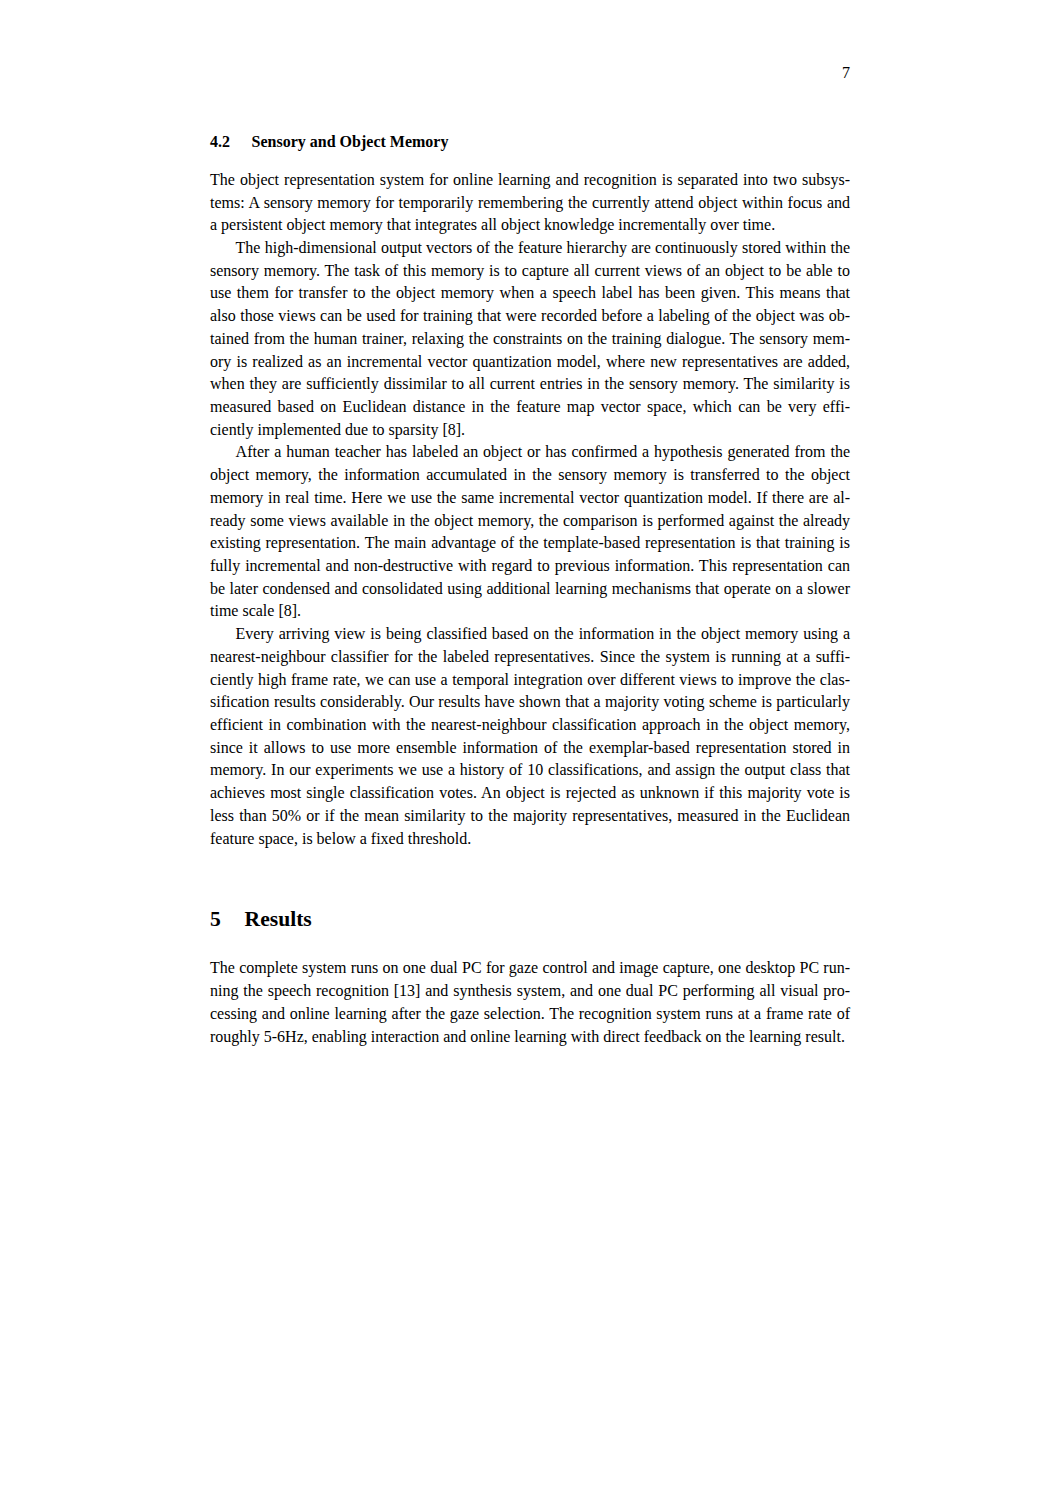7
4.2 Sensory and Object Memory
The object representation system for online learning and recognition is separated into two subsystems: A sensory memory for temporarily remembering the currently attend object within focus and a persistent object memory that integrates all object knowledge incrementally over time.
The high-dimensional output vectors of the feature hierarchy are continuously stored within the sensory memory. The task of this memory is to capture all current views of an object to be able to use them for transfer to the object memory when a speech label has been given. This means that also those views can be used for training that were recorded before a labeling of the object was obtained from the human trainer, relaxing the constraints on the training dialogue. The sensory memory is realized as an incremental vector quantization model, where new representatives are added, when they are sufficiently dissimilar to all current entries in the sensory memory. The similarity is measured based on Euclidean distance in the feature map vector space, which can be very efficiently implemented due to sparsity [8].
After a human teacher has labeled an object or has confirmed a hypothesis generated from the object memory, the information accumulated in the sensory memory is transferred to the object memory in real time. Here we use the same incremental vector quantization model. If there are already some views available in the object memory, the comparison is performed against the already existing representation. The main advantage of the template-based representation is that training is fully incremental and non-destructive with regard to previous information. This representation can be later condensed and consolidated using additional learning mechanisms that operate on a slower time scale [8].
Every arriving view is being classified based on the information in the object memory using a nearest-neighbour classifier for the labeled representatives. Since the system is running at a sufficiently high frame rate, we can use a temporal integration over different views to improve the classification results considerably. Our results have shown that a majority voting scheme is particularly efficient in combination with the nearest-neighbour classification approach in the object memory, since it allows to use more ensemble information of the exemplar-based representation stored in memory. In our experiments we use a history of 10 classifications, and assign the output class that achieves most single classification votes. An object is rejected as unknown if this majority vote is less than 50% or if the mean similarity to the majority representatives, measured in the Euclidean feature space, is below a fixed threshold.
5 Results
The complete system runs on one dual PC for gaze control and image capture, one desktop PC running the speech recognition [13] and synthesis system, and one dual PC performing all visual processing and online learning after the gaze selection. The recognition system runs at a frame rate of roughly 5-6Hz, enabling interaction and online learning with direct feedback on the learning result.